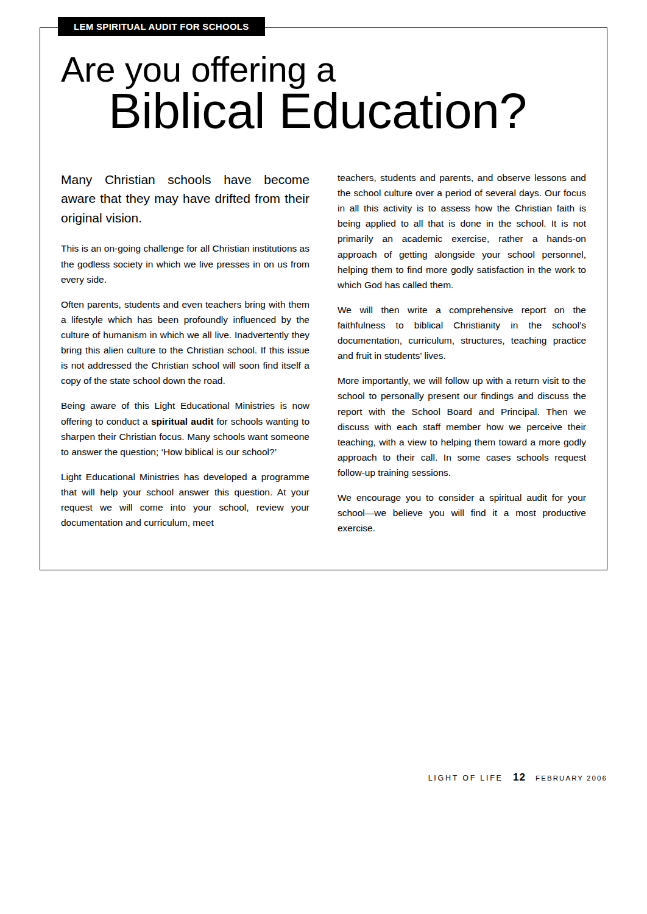LEM SPIRITUAL AUDIT FOR SCHOOLS
Are you offering a Biblical Education?
Many Christian schools have become aware that they may have drifted from their original vision.
This is an on-going challenge for all Christian institutions as the godless society in which we live presses in on us from every side.
Often parents, students and even teachers bring with them a lifestyle which has been profoundly influenced by the culture of humanism in which we all live. Inadvertently they bring this alien culture to the Christian school. If this issue is not addressed the Christian school will soon find itself a copy of the state school down the road.
Being aware of this Light Educational Ministries is now offering to conduct a spiritual audit for schools wanting to sharpen their Christian focus. Many schools want someone to answer the question; ‘How biblical is our school?’
Light Educational Ministries has developed a programme that will help your school answer this question. At your request we will come into your school, review your documentation and curriculum, meet
teachers, students and parents, and observe lessons and the school culture over a period of several days. Our focus in all this activity is to assess how the Christian faith is being applied to all that is done in the school. It is not primarily an academic exercise, rather a hands-on approach of getting alongside your school personnel, helping them to find more godly satisfaction in the work to which God has called them.
We will then write a comprehensive report on the faithfulness to biblical Christianity in the school’s documentation, curriculum, structures, teaching practice and fruit in students’ lives.
More importantly, we will follow up with a return visit to the school to personally present our findings and discuss the report with the School Board and Principal. Then we discuss with each staff member how we perceive their teaching, with a view to helping them toward a more godly approach to their call. In some cases schools request follow-up training sessions.
We encourage you to consider a spiritual audit for your school—we believe you will find it a most productive exercise.
LIGHT OF LIFE 12 FEBRUARY 2006